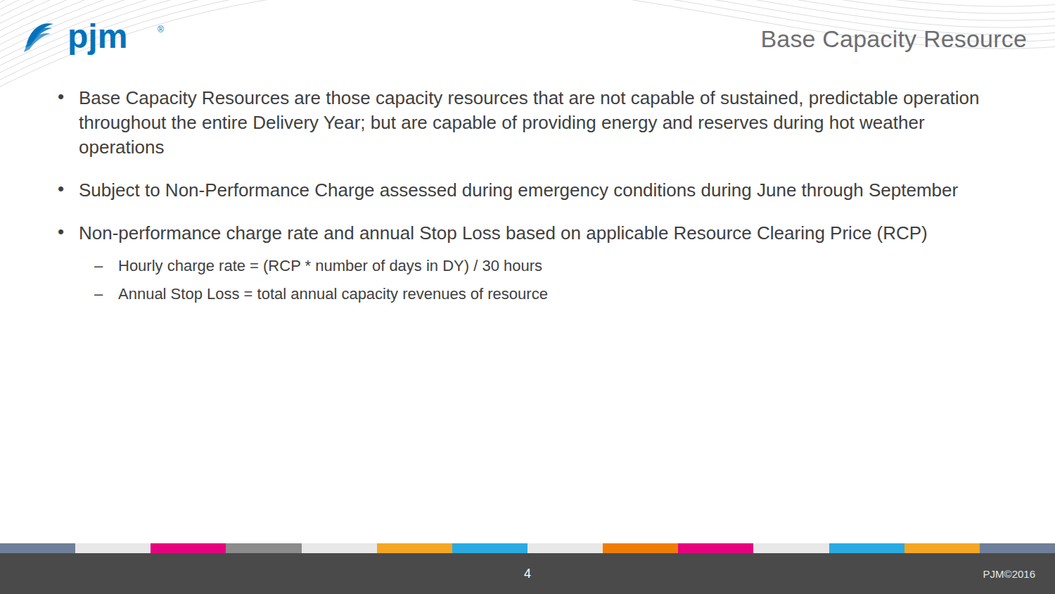pjm ®
Base Capacity Resource
Base Capacity Resources are those capacity resources that are not capable of sustained, predictable operation throughout the entire Delivery Year; but are capable of providing energy and reserves during hot weather operations
Subject to Non-Performance Charge assessed during emergency conditions during June through September
Non-performance charge rate and annual Stop Loss based on applicable Resource Clearing Price (RCP)
Hourly charge rate = (RCP * number of days in DY) / 30 hours
Annual Stop Loss = total annual capacity revenues of resource
4 PJM©2016